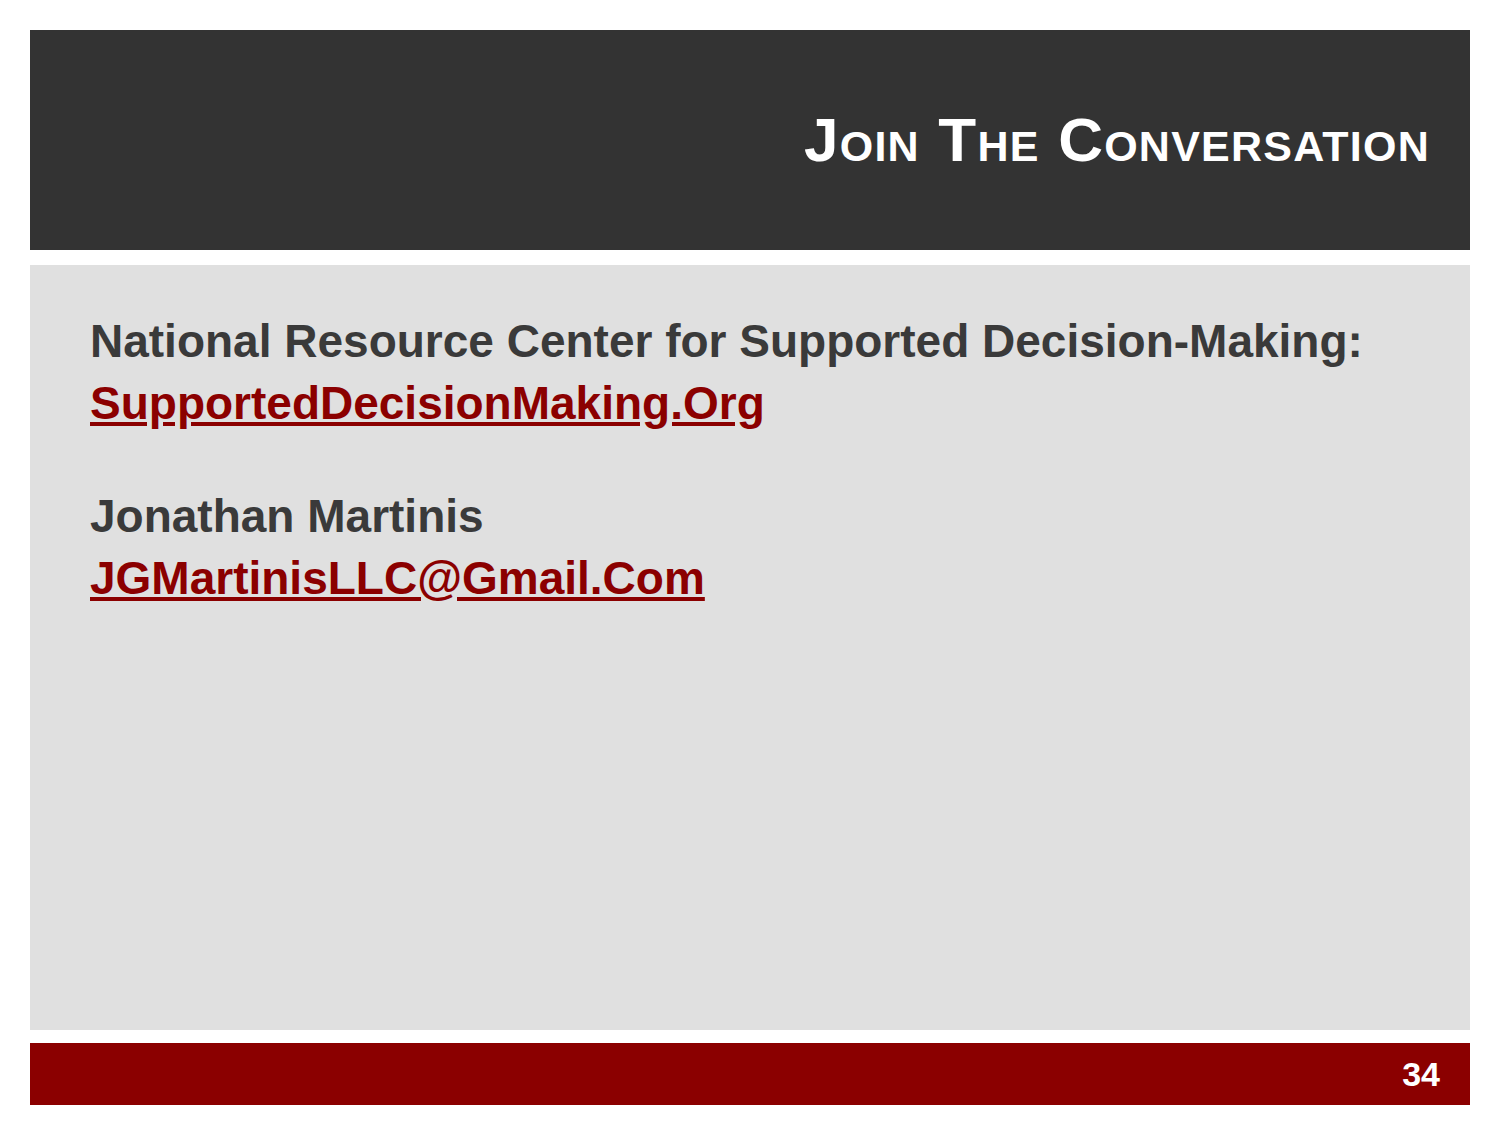Join the Conversation
National Resource Center for Supported Decision-Making:
SupportedDecisionMaking.Org
Jonathan Martinis
JGMartinisLLC@Gmail.Com
34